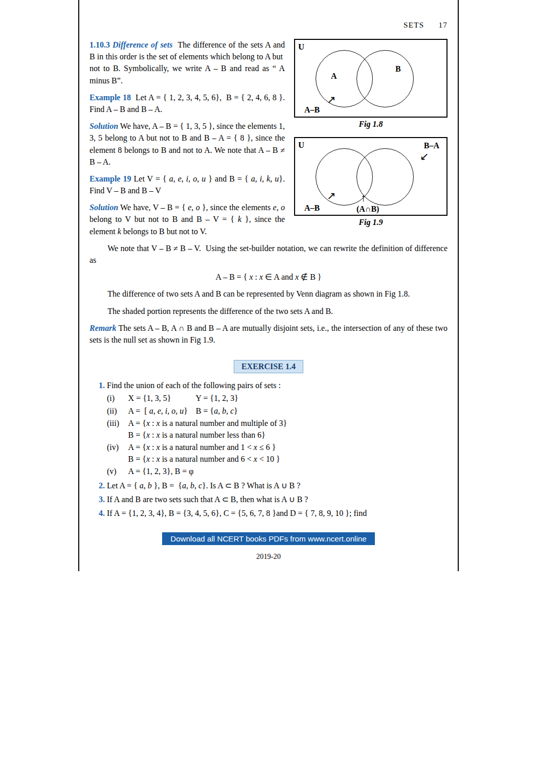SETS17
U
A B A–B ↗
Fig 1.8
U
B–A A–B (A∩B) ↗ ↑ ↙
Fig 1.9
1.10.3 Difference of sets The difference of the sets A and B in this order is the set of elements which belong to A but not to B. Symbolically, we write A – B and read as “ A minus B”.
Example 18 Let A = { 1, 2, 3, 4, 5, 6}, B = { 2, 4, 6, 8 }. Find A – B and B – A.
Solution We have, A – B = { 1, 3, 5 }, since the elements 1, 3, 5 belong to A but not to B and B – A = { 8 }, since the element 8 belongs to B and not to A. We note that A – B ≠ B – A.
Example 19 Let V = { a, e, i, o, u } and B = { a, i, k, u}. Find V – B and B – V
Solution We have, V – B = { e, o }, since the elements e, o belong to V but not to B and B – V = { k }, since the element k belongs to B but not to V.
We note that V – B ≠ B – V. Using the set-builder notation, we can rewrite the definition of difference as
A – B = { x : x ∈ A and x ∉ B }
The difference of two sets A and B can be represented by Venn diagram as shown in Fig 1.8.
The shaded portion represents the difference of the two sets A and B.
Remark The sets A – B, A ∩ B and B – A are mutually disjoint sets, i.e., the intersection of any of these two sets is the null set as shown in Fig 1.9.
EXERCISE 1.4
Find the union of each of the following pairs of sets :
(i) X = {1, 3, 5} Y = {1, 2, 3}
(ii) A = [ a, e, i, o, u} B = {a, b, c}
(iii) A = {x : x is a natural number and multiple of 3} B = {x : x is a natural number less than 6}
(iv) A = {x : x is a natural number and 1 < x ≤ 6 } B = {x : x is a natural number and 6 < x < 10 }
(v) A = {1, 2, 3}, B = φ
Let A = { a, b }, B = {a, b, c}. Is A ⊂ B ? What is A ∪ B ?
If A and B are two sets such that A ⊂ B, then what is A ∪ B ?
If A = {1, 2, 3, 4}, B = {3, 4, 5, 6}, C = {5, 6, 7, 8 }and D = { 7, 8, 9, 10 }; find
Download all NCERT books PDFs from www.ncert.online
2019-20